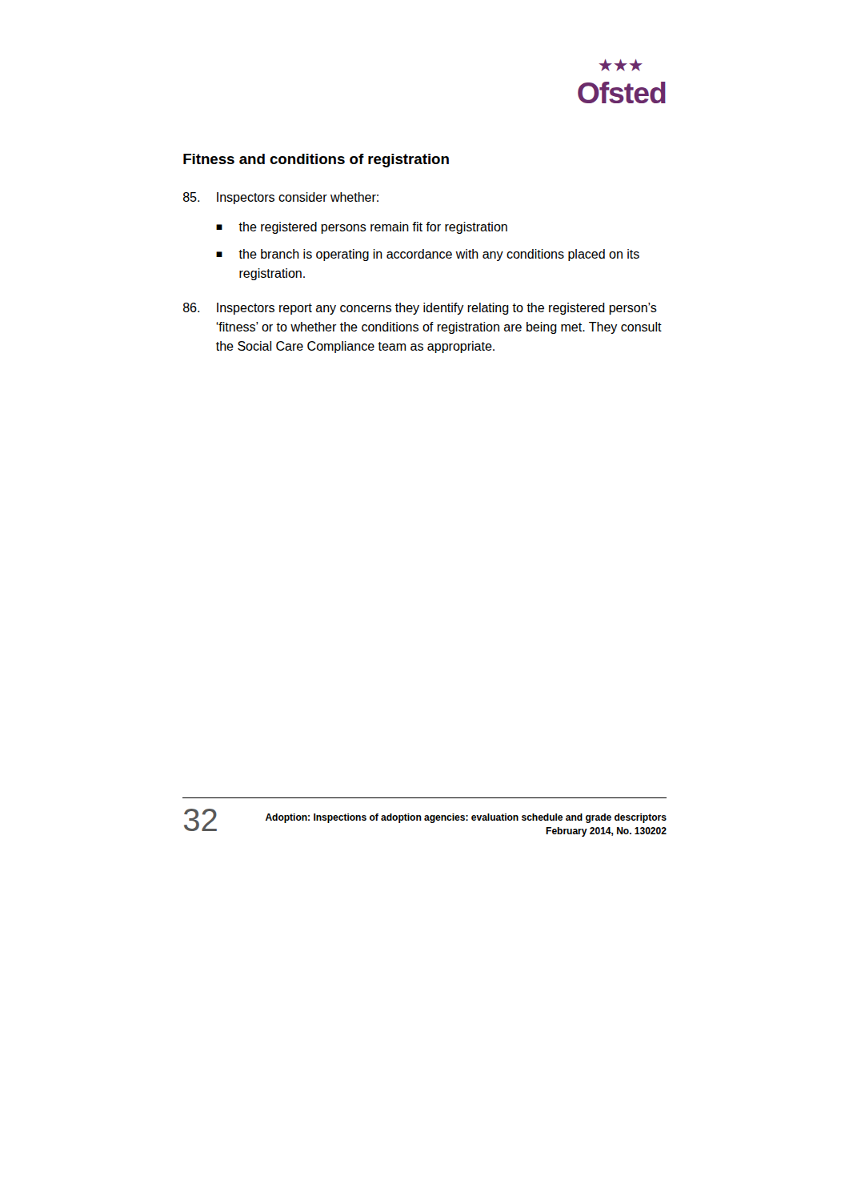★★★ Ofsted
Fitness and conditions of registration
Inspectors consider whether:
the registered persons remain fit for registration
the branch is operating in accordance with any conditions placed on its registration.
Inspectors report any concerns they identify relating to the registered person’s ‘fitness’ or to whether the conditions of registration are being met. They consult the Social Care Compliance team as appropriate.
32
Adoption: Inspections of adoption agencies: evaluation schedule and grade descriptors
February 2014, No. 130202